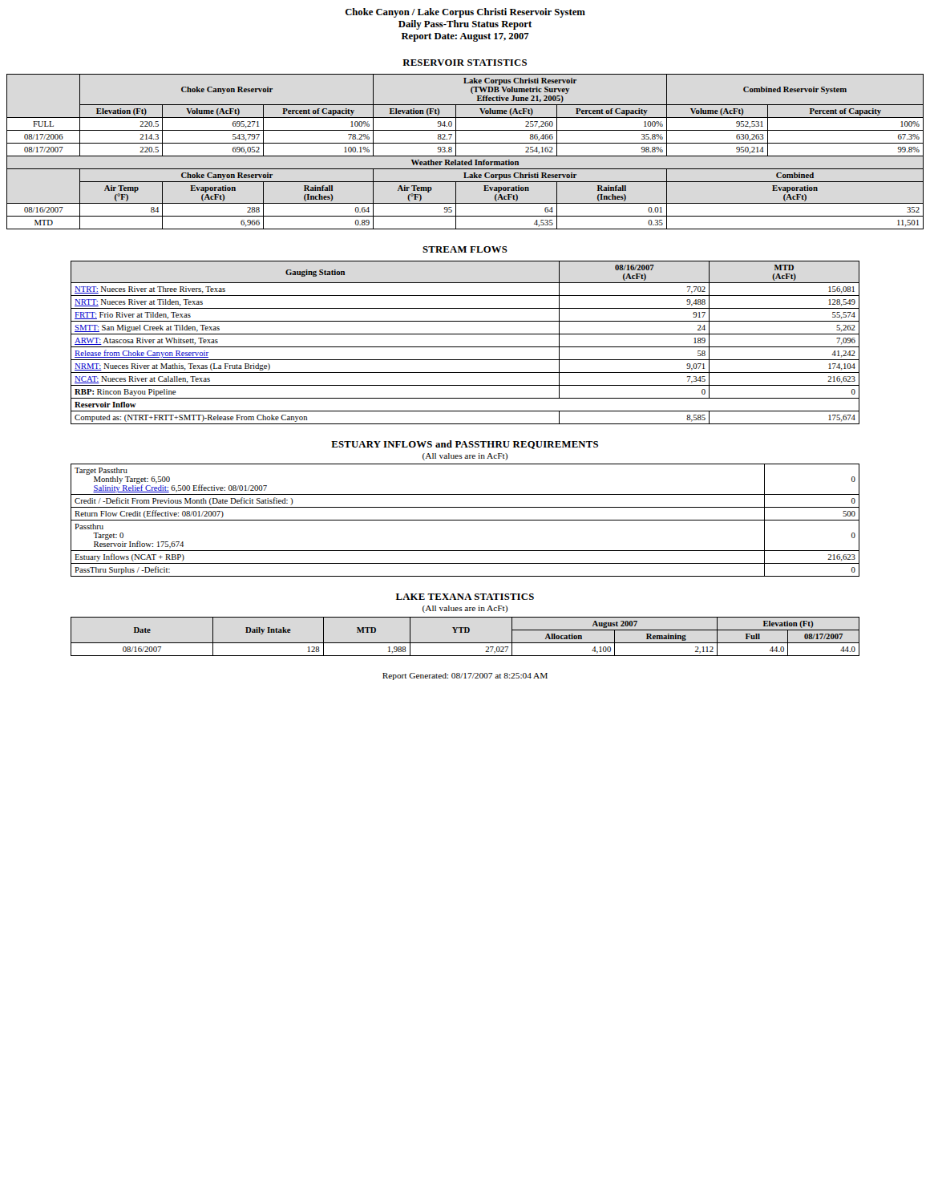Choke Canyon / Lake Corpus Christi Reservoir System
Daily Pass-Thru Status Report
Report Date: August 17, 2007
RESERVOIR STATISTICS
| | Choke Canyon Reservoir | Lake Corpus Christi Reservoir (TWDB Volumetric Survey Effective June 21, 2005) | Combined Reservoir System |
| --- | --- | --- | --- |
| Elevation (Ft) | Volume (AcFt) | Percent of Capacity | Elevation (Ft) | Volume (AcFt) | Percent of Capacity | Volume (AcFt) | Percent of Capacity |
| FULL | 220.5 | 695,271 | 100% | 94.0 | 257,260 | 100% | 952,531 | 100% |
| 08/17/2006 | 214.3 | 543,797 | 78.2% | 82.7 | 86,466 | 35.8% | 630,263 | 67.3% |
| 08/17/2007 | 220.5 | 696,052 | 100.1% | 93.8 | 254,162 | 98.8% | 950,214 | 99.8% |
| Weather Related Information |
| | Choke Canyon Reservoir | Lake Corpus Christi Reservoir | Combined |
| Air Temp (°F) | Evaporation (AcFt) | Rainfall (Inches) | Air Temp (°F) | Evaporation (AcFt) | Rainfall (Inches) | Evaporation (AcFt) |
| 08/16/2007 | 84 | 288 | 0.64 | 95 | 64 | 0.01 | 352 |
| MTD | | 6,966 | 0.89 | | 4,535 | 0.35 | 11,501 |
STREAM FLOWS
| Gauging Station | 08/16/2007 (AcFt) | MTD (AcFt) |
| --- | --- | --- |
| NTRT: Nueces River at Three Rivers, Texas | 7,702 | 156,081 |
| NRTT: Nueces River at Tilden, Texas | 9,488 | 128,549 |
| FRTT: Frio River at Tilden, Texas | 917 | 55,574 |
| SMTT: San Miguel Creek at Tilden, Texas | 24 | 5,262 |
| ARWT: Atascosa River at Whitsett, Texas | 189 | 7,096 |
| Release from Choke Canyon Reservoir | 58 | 41,242 |
| NRMT: Nueces River at Mathis, Texas (La Fruta Bridge) | 9,071 | 174,104 |
| NCAT: Nueces River at Calallen, Texas | 7,345 | 216,623 |
| RBP: Rincon Bayou Pipeline | 0 | 0 |
| Reservoir Inflow |
| Computed as: (NTRT+FRTT+SMTT)-Release From Choke Canyon | 8,585 | 175,674 |
ESTUARY INFLOWS and PASSTHRU REQUIREMENTS
(All values are in AcFt)
| Target Passthru Monthly Target: 6,500 Salinity Relief Credit: 6,500 Effective: 08/01/2007 | 0 |
| Credit / -Deficit From Previous Month (Date Deficit Satisfied: ) | 0 |
| Return Flow Credit (Effective: 08/01/2007) | 500 |
| Passthru Target: 0 Reservoir Inflow: 175,674 | 0 |
| Estuary Inflows (NCAT + RBP) | 216,623 |
| PassThru Surplus / -Deficit: | 0 |
LAKE TEXANA STATISTICS
(All values are in AcFt)
| Date | Daily Intake | MTD | YTD | August 2007 | Elevation (Ft) |
| --- | --- | --- | --- | --- | --- |
| Allocation | Remaining | Full | 08/17/2007 |
| 08/16/2007 | 128 | 1,988 | 27,027 | 4,100 | 2,112 | 44.0 | 44.0 |
Report Generated: 08/17/2007 at 8:25:04 AM